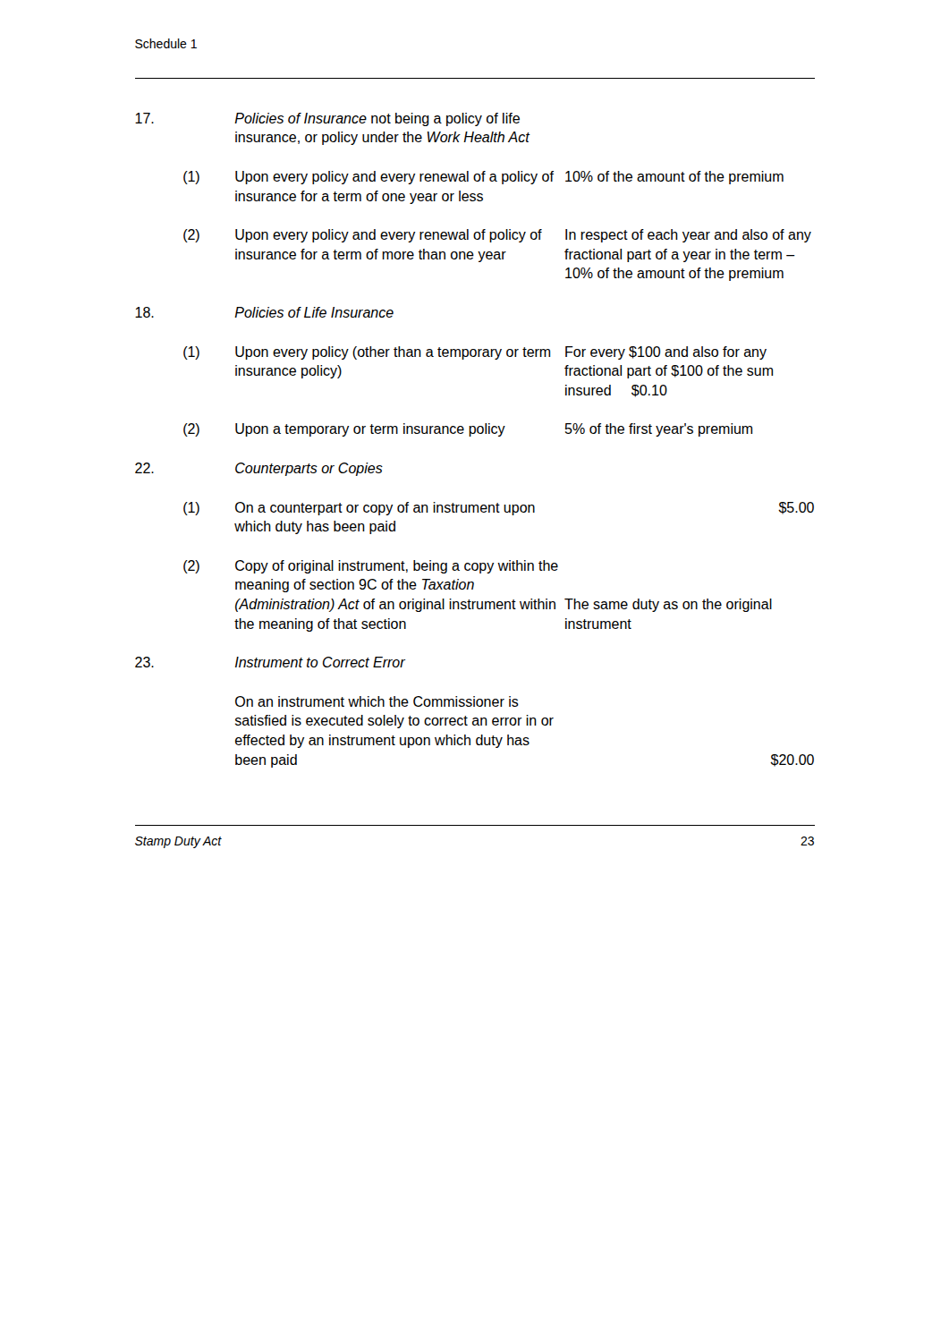Schedule 1
| 17. | | Policies of Insurance not being a policy of life insurance, or policy under the Work Health Act | |
| | (1) | Upon every policy and every renewal of a policy of insurance for a term of one year or less | 10% of the amount of the premium |
| | (2) | Upon every policy and every renewal of policy of insurance for a term of more than one year | In respect of each year and also of any fractional part of a year in the term –10% of the amount of the premium |
| 18. | | Policies of Life Insurance | |
| | (1) | Upon every policy (other than a temporary or term insurance policy) | For every $100 and also for any fractional part of $100 of the sum insured $0.10 |
| | (2) | Upon a temporary or term insurance policy | 5% of the first year's premium |
| 22. | | Counterparts or Copies | |
| | (1) | On a counterpart or copy of an instrument upon which duty has been paid | $5.00 |
| | (2) | Copy of original instrument, being a copy within the meaning of section 9C of the Taxation (Administration) Act of an original instrument within the meaning of that section | The same duty as on the original instrument |
| 23. | | Instrument to Correct Error | |
| | | On an instrument which the Commissioner is satisfied is executed solely to correct an error in or effected by an instrument upon which duty has been paid | $20.00 |
Stamp Duty Act 23